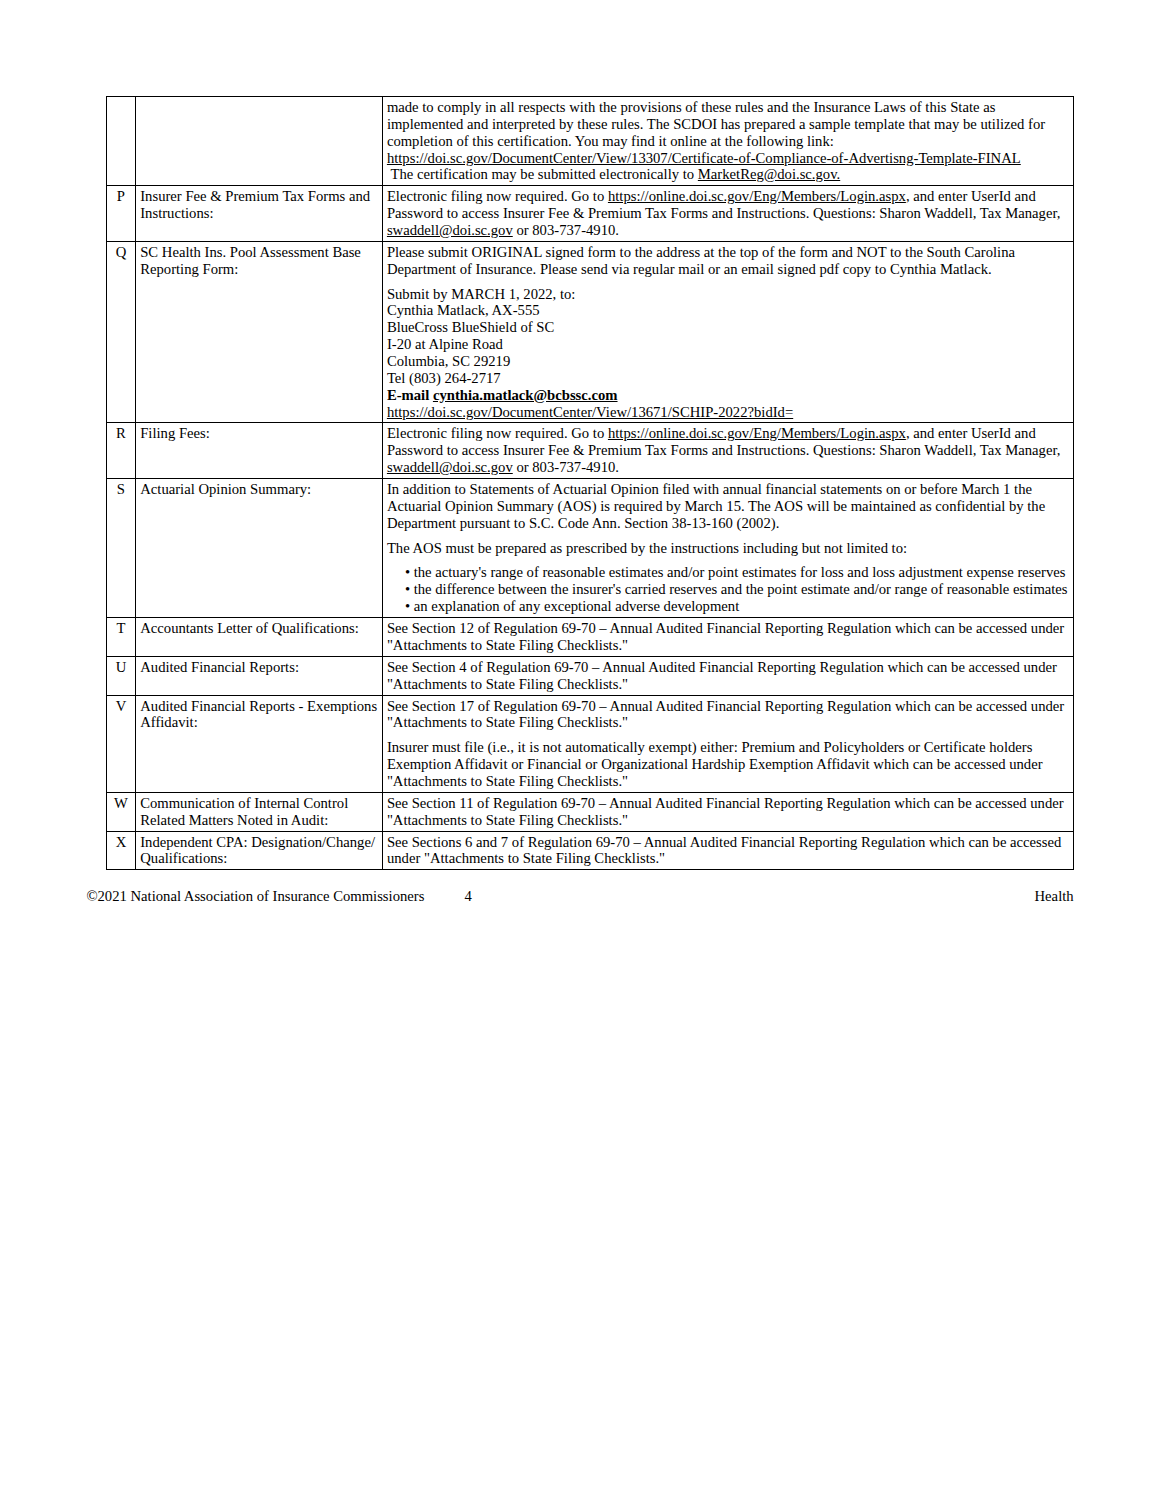| | | | made to comply in all respects with the provisions of these rules and the Insurance Laws of this State as implemented and interpreted by these rules. The SCDOI has prepared a sample template that may be utilized for completion of this certification. You may find it online at the following link: https://doi.sc.gov/DocumentCenter/View/13307/Certificate-of-Compliance-of-Advertisng-Template-FINAL The certification may be submitted electronically to MarketReg@doi.sc.gov. |
| | P | Insurer Fee & Premium Tax Forms and Instructions: | Electronic filing now required. Go to https://online.doi.sc.gov/Eng/Members/Login.aspx , and enter UserId and Password to access Insurer Fee & Premium Tax Forms and Instructions. Questions: Sharon Waddell, Tax Manager, swaddell@doi.sc.gov or 803-737-4910. |
| | Q | SC Health Ins. Pool Assessment Base Reporting Form: | Please submit ORIGINAL signed form to the address at the top of the form and NOT to the South Carolina Department of Insurance. Please send via regular mail or an email signed pdf copy to Cynthia Matlack. Submit by MARCH 1, 2022, to: Cynthia Matlack, AX-555 BlueCross BlueShield of SC I-20 at Alpine Road Columbia, SC 29219 Tel (803) 264-2717 E-mail cynthia.matlack@bcbssc.com https://doi.sc.gov/DocumentCenter/View/13671/SCHIP-2022?bidId= |
| | R | Filing Fees: | Electronic filing now required. Go to https://online.doi.sc.gov/Eng/Members/Login.aspx , and enter UserId and Password to access Insurer Fee & Premium Tax Forms and Instructions. Questions: Sharon Waddell, Tax Manager, swaddell@doi.sc.gov or 803-737-4910. |
| | S | Actuarial Opinion Summary: | In addition to Statements of Actuarial Opinion filed with annual financial statements on or before March 1 the Actuarial Opinion Summary (AOS) is required by March 15. The AOS will be maintained as confidential by the Department pursuant to S.C. Code Ann. Section 38-13-160 (2002). The AOS must be prepared as prescribed by the instructions including but not limited to: the actuary's range of reasonable estimates and/or point estimates for loss and loss adjustment expense reserves the difference between the insurer's carried reserves and the point estimate and/or range of reasonable estimates an explanation of any exceptional adverse development |
| | T | Accountants Letter of Qualifications: | See Section 12 of Regulation 69-70 – Annual Audited Financial Reporting Regulation which can be accessed under "Attachments to State Filing Checklists." |
| | U | Audited Financial Reports: | See Section 4 of Regulation 69-70 – Annual Audited Financial Reporting Regulation which can be accessed under "Attachments to State Filing Checklists." |
| | V | Audited Financial Reports - Exemptions Affidavit: | See Section 17 of Regulation 69-70 – Annual Audited Financial Reporting Regulation which can be accessed under "Attachments to State Filing Checklists." Insurer must file (i.e., it is not automatically exempt) either: Premium and Policyholders or Certificate holders Exemption Affidavit or Financial or Organizational Hardship Exemption Affidavit which can be accessed under "Attachments to State Filing Checklists." |
| | W | Communication of Internal Control Related Matters Noted in Audit: | See Section 11 of Regulation 69-70 – Annual Audited Financial Reporting Regulation which can be accessed under "Attachments to State Filing Checklists." |
| | X | Independent CPA: Designation/Change/ Qualifications: | See Sections 6 and 7 of Regulation 69-70 – Annual Audited Financial Reporting Regulation which can be accessed under "Attachments to State Filing Checklists." |
©2021 National Association of Insurance Commissioners 4 Health